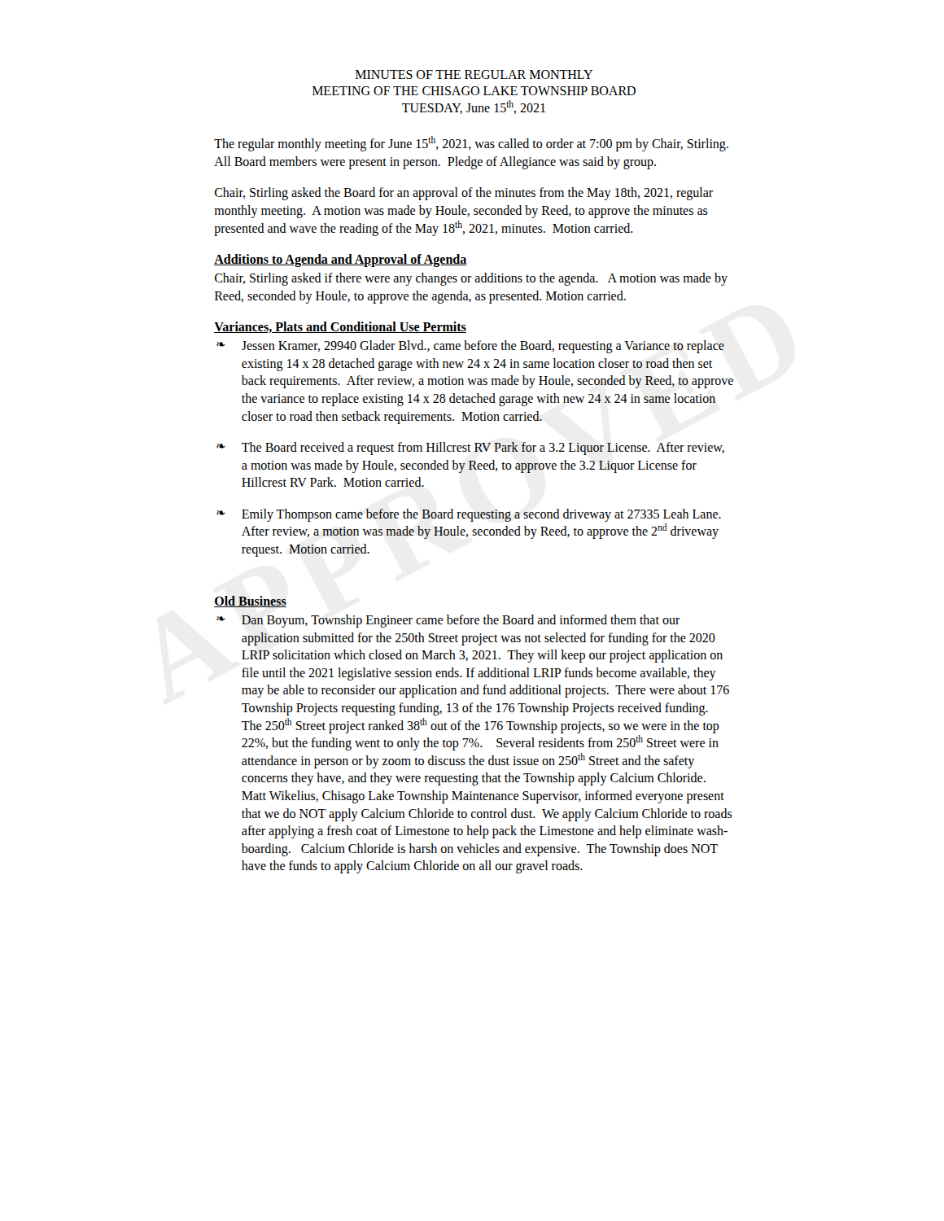APPROVED
MINUTES OF THE REGULAR MONTHLY MEETING OF THE CHISAGO LAKE TOWNSHIP BOARD TUESDAY, June 15th, 2021
The regular monthly meeting for June 15th, 2021, was called to order at 7:00 pm by Chair, Stirling. All Board members were present in person. Pledge of Allegiance was said by group.
Chair, Stirling asked the Board for an approval of the minutes from the May 18th, 2021, regular monthly meeting. A motion was made by Houle, seconded by Reed, to approve the minutes as presented and wave the reading of the May 18th, 2021, minutes. Motion carried.
Additions to Agenda and Approval of Agenda
Chair, Stirling asked if there were any changes or additions to the agenda. A motion was made by Reed, seconded by Houle, to approve the agenda, as presented. Motion carried.
Variances, Plats and Conditional Use Permits
❧ Jessen Kramer, 29940 Glader Blvd., came before the Board, requesting a Variance to replace existing 14 x 28 detached garage with new 24 x 24 in same location closer to road then set back requirements. After review, a motion was made by Houle, seconded by Reed, to approve the variance to replace existing 14 x 28 detached garage with new 24 x 24 in same location closer to road then setback requirements. Motion carried.
❧ The Board received a request from Hillcrest RV Park for a 3.2 Liquor License. After review, a motion was made by Houle, seconded by Reed, to approve the 3.2 Liquor License for Hillcrest RV Park. Motion carried.
❧ Emily Thompson came before the Board requesting a second driveway at 27335 Leah Lane. After review, a motion was made by Houle, seconded by Reed, to approve the 2nd driveway request. Motion carried.
Old Business
❧ Dan Boyum, Township Engineer came before the Board and informed them that our application submitted for the 250th Street project was not selected for funding for the 2020 LRIP solicitation which closed on March 3, 2021. They will keep our project application on file until the 2021 legislative session ends. If additional LRIP funds become available, they may be able to reconsider our application and fund additional projects. There were about 176 Township Projects requesting funding, 13 of the 176 Township Projects received funding. The 250th Street project ranked 38th out of the 176 Township projects, so we were in the top 22%, but the funding went to only the top 7%. Several residents from 250th Street were in attendance in person or by zoom to discuss the dust issue on 250th Street and the safety concerns they have, and they were requesting that the Township apply Calcium Chloride. Matt Wikelius, Chisago Lake Township Maintenance Supervisor, informed everyone present that we do NOT apply Calcium Chloride to control dust. We apply Calcium Chloride to roads after applying a fresh coat of Limestone to help pack the Limestone and help eliminate wash-boarding. Calcium Chloride is harsh on vehicles and expensive. The Township does NOT have the funds to apply Calcium Chloride on all our gravel roads.